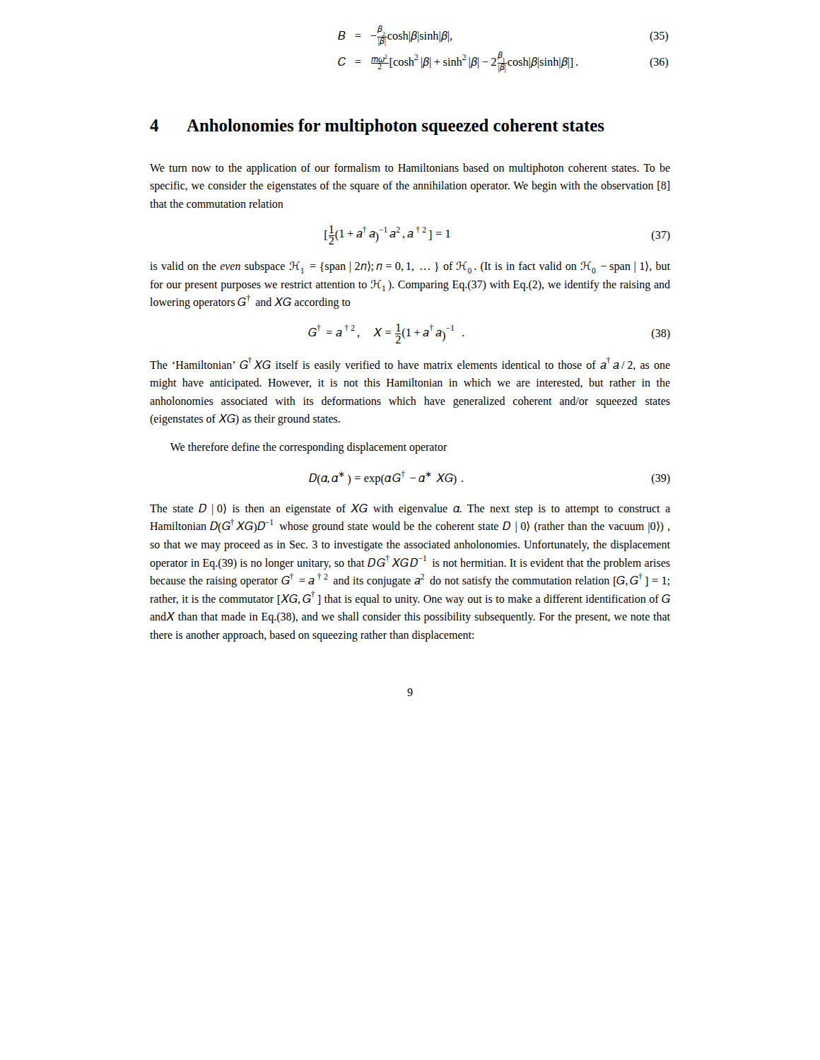| B | = | − β 2 / β / cosh ⁡ / β / sinh ⁡ / β / , | (35) |
| C | = | m ω 2 2 [ cosh 2 ⁡ / β / + sinh 2 ⁡ / β / − 2 β 1 / β / cosh ⁡ / β / sinh ⁡ / β / ] . | (36) |
4 Anholonomies for multiphoton squeezed coherent states
We turn now to the application of our formalism to Hamiltonians based on multiphoton coherent states. To be specific, we consider the eigenstates of the square of the annihilation operator. We begin with the observation [8] that the commutation relation
[ 12 (1+ a†a )−1 a2 , a†2 ] = 1
(37)
is valid on the even subspace ℋ1 = {span|2n⟩ ; n=0,1,…} of ℋ0 . (It is in fact valid on ℋ0 − span |1⟩ , but for our present purposes we restrict attention to ℋ1 ). Comparing Eq.(37) with Eq.(2), we identify the raising and lowering operators G† and XG according to
G† = a†2 , X = 12 (1+ a†a )−1 .
(38)
The ‘Hamiltonian’ G†XG itself is easily verified to have matrix elements identical to those of a†a/2 , as one might have anticipated. However, it is not this Hamiltonian in which we are interested, but rather in the anholonomies associated with its deformations which have generalized coherent and/or squeezed states (eigenstates of XG ) as their ground states.
We therefore define the corresponding displacement operator
D (α, α∗ ) = exp ⁡ ( α G† − α∗ XG ) .
(39)
The state D|0⟩ is then an eigenstate of XG with eigenvalue α. The next step is to attempt to construct a Hamiltonian D ( G†XG ) D−1 whose ground state would be the coherent state D|0⟩ (rather than the vacuum |0⟩ ) , so that we may proceed as in Sec. 3 to investigate the associated anholonomies. Unfortunately, the displacement operator in Eq.(39) is no longer unitary, so that D G† XG D−1 is not hermitian. It is evident that the problem arises because the raising operator G† = a†2 and its conjugate a2 do not satisfy the commutation relation [G, G† ] =1 ; rather, it is the commutator [XG, G† ] that is equal to unity. One way out is to make a different identification of G andX than that made in Eq.(38), and we shall consider this possibility subsequently. For the present, we note that there is another approach, based on squeezing rather than displacement:
9